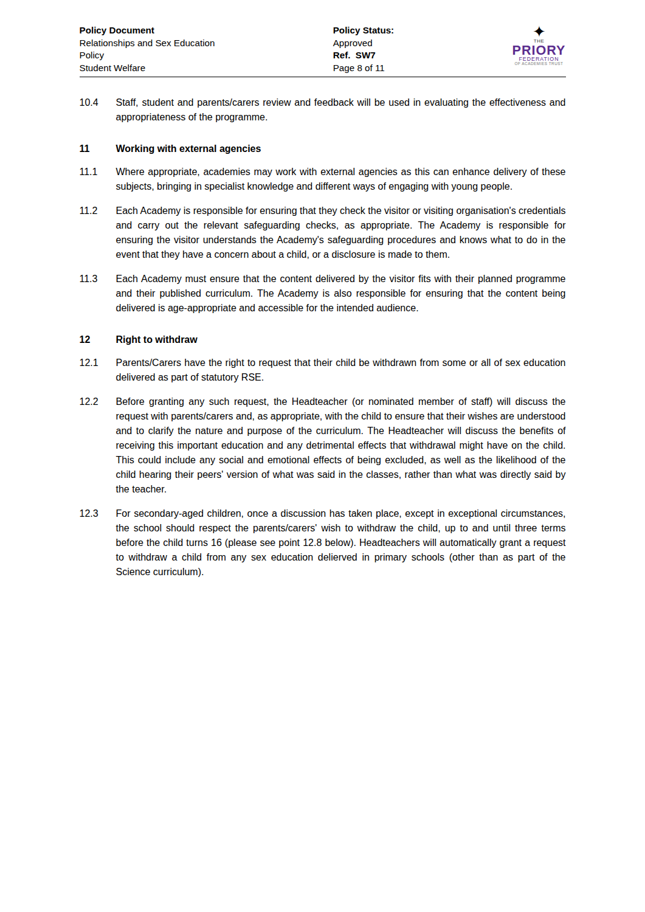Policy Document
Relationships and Sex Education
Policy
Student Welfare
Policy Status:
Approved
Ref. SW7
Page 8 of 11
✦ THE PRIORY FEDERATION OF ACADEMIES TRUST
10.4
Staff, student and parents/carers review and feedback will be used in evaluating the effectiveness and appropriateness of the programme.
11
Working with external agencies
11.1
Where appropriate, academies may work with external agencies as this can enhance delivery of these subjects, bringing in specialist knowledge and different ways of engaging with young people.
11.2
Each Academy is responsible for ensuring that they check the visitor or visiting organisation's credentials and carry out the relevant safeguarding checks, as appropriate. The Academy is responsible for ensuring the visitor understands the Academy's safeguarding procedures and knows what to do in the event that they have a concern about a child, or a disclosure is made to them.
11.3
Each Academy must ensure that the content delivered by the visitor fits with their planned programme and their published curriculum. The Academy is also responsible for ensuring that the content being delivered is age-appropriate and accessible for the intended audience.
12
Right to withdraw
12.1
Parents/Carers have the right to request that their child be withdrawn from some or all of sex education delivered as part of statutory RSE.
12.2
Before granting any such request, the Headteacher (or nominated member of staff) will discuss the request with parents/carers and, as appropriate, with the child to ensure that their wishes are understood and to clarify the nature and purpose of the curriculum. The Headteacher will discuss the benefits of receiving this important education and any detrimental effects that withdrawal might have on the child. This could include any social and emotional effects of being excluded, as well as the likelihood of the child hearing their peers' version of what was said in the classes, rather than what was directly said by the teacher.
12.3
For secondary-aged children, once a discussion has taken place, except in exceptional circumstances, the school should respect the parents/carers' wish to withdraw the child, up to and until three terms before the child turns 16 (please see point 12.8 below). Headteachers will automatically grant a request to withdraw a child from any sex education delierved in primary schools (other than as part of the Science curriculum).